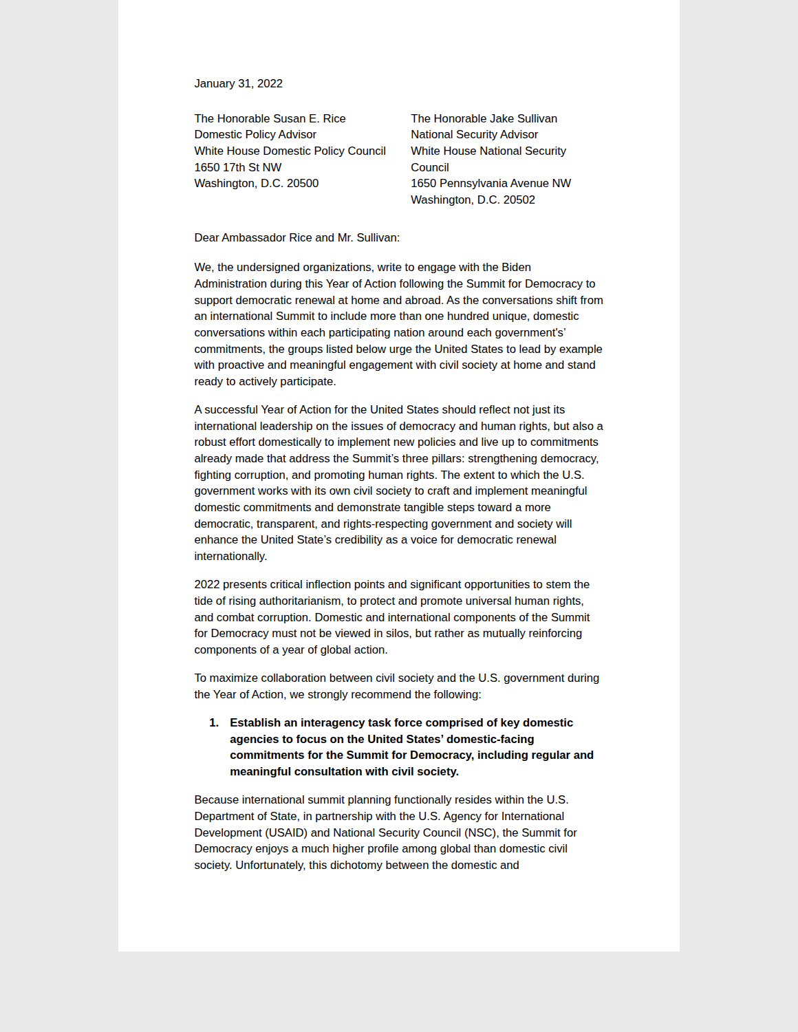January 31, 2022
| The Honorable Susan E. Rice Domestic Policy Advisor White House Domestic Policy Council 1650 17th St NW Washington, D.C. 20500 | The Honorable Jake Sullivan National Security Advisor White House National Security Council 1650 Pennsylvania Avenue NW Washington, D.C. 20502 |
Dear Ambassador Rice and Mr. Sullivan:
We, the undersigned organizations, write to engage with the Biden Administration during this Year of Action following the Summit for Democracy to support democratic renewal at home and abroad. As the conversations shift from an international Summit to include more than one hundred unique, domestic conversations within each participating nation around each government's’ commitments, the groups listed below urge the United States to lead by example with proactive and meaningful engagement with civil society at home and stand ready to actively participate.
A successful Year of Action for the United States should reflect not just its international leadership on the issues of democracy and human rights, but also a robust effort domestically to implement new policies and live up to commitments already made that address the Summit’s three pillars: strengthening democracy, fighting corruption, and promoting human rights. The extent to which the U.S. government works with its own civil society to craft and implement meaningful domestic commitments and demonstrate tangible steps toward a more democratic, transparent, and rights-respecting government and society will enhance the United State’s credibility as a voice for democratic renewal internationally.
2022 presents critical inflection points and significant opportunities to stem the tide of rising authoritarianism, to protect and promote universal human rights, and combat corruption. Domestic and international components of the Summit for Democracy must not be viewed in silos, but rather as mutually reinforcing components of a year of global action.
To maximize collaboration between civil society and the U.S. government during the Year of Action, we strongly recommend the following:
Establish an interagency task force comprised of key domestic agencies to focus on the United States’ domestic-facing commitments for the Summit for Democracy, including regular and meaningful consultation with civil society.
Because international summit planning functionally resides within the U.S. Department of State, in partnership with the U.S. Agency for International Development (USAID) and National Security Council (NSC), the Summit for Democracy enjoys a much higher profile among global than domestic civil society. Unfortunately, this dichotomy between the domestic and